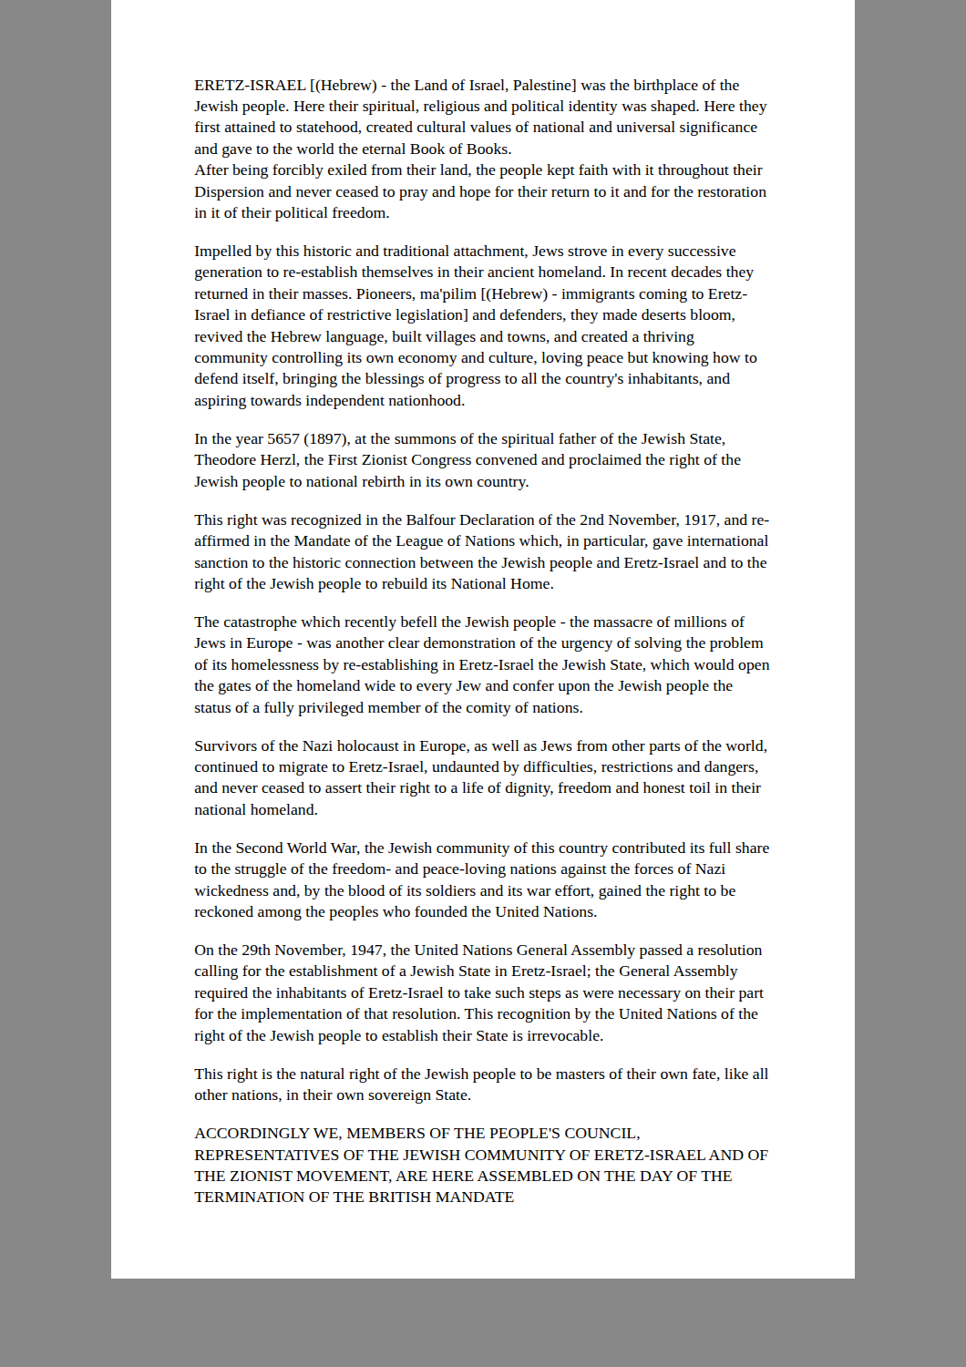ERETZ-ISRAEL [(Hebrew) - the Land of Israel, Palestine] was the birthplace of the Jewish people. Here their spiritual, religious and political identity was shaped. Here they first attained to statehood, created cultural values of national and universal significance and gave to the world the eternal Book of Books.
After being forcibly exiled from their land, the people kept faith with it throughout their Dispersion and never ceased to pray and hope for their return to it and for the restoration in it of their political freedom.
Impelled by this historic and traditional attachment, Jews strove in every successive generation to re-establish themselves in their ancient homeland. In recent decades they returned in their masses. Pioneers, ma'pilim [(Hebrew) - immigrants coming to Eretz-Israel in defiance of restrictive legislation] and defenders, they made deserts bloom, revived the Hebrew language, built villages and towns, and created a thriving community controlling its own economy and culture, loving peace but knowing how to defend itself, bringing the blessings of progress to all the country's inhabitants, and aspiring towards independent nationhood.
In the year 5657 (1897), at the summons of the spiritual father of the Jewish State, Theodore Herzl, the First Zionist Congress convened and proclaimed the right of the Jewish people to national rebirth in its own country.
This right was recognized in the Balfour Declaration of the 2nd November, 1917, and re-affirmed in the Mandate of the League of Nations which, in particular, gave international sanction to the historic connection between the Jewish people and Eretz-Israel and to the right of the Jewish people to rebuild its National Home.
The catastrophe which recently befell the Jewish people - the massacre of millions of Jews in Europe - was another clear demonstration of the urgency of solving the problem of its homelessness by re-establishing in Eretz-Israel the Jewish State, which would open the gates of the homeland wide to every Jew and confer upon the Jewish people the status of a fully privileged member of the comity of nations.
Survivors of the Nazi holocaust in Europe, as well as Jews from other parts of the world, continued to migrate to Eretz-Israel, undaunted by difficulties, restrictions and dangers, and never ceased to assert their right to a life of dignity, freedom and honest toil in their national homeland.
In the Second World War, the Jewish community of this country contributed its full share to the struggle of the freedom- and peace-loving nations against the forces of Nazi wickedness and, by the blood of its soldiers and its war effort, gained the right to be reckoned among the peoples who founded the United Nations.
On the 29th November, 1947, the United Nations General Assembly passed a resolution calling for the establishment of a Jewish State in Eretz-Israel; the General Assembly required the inhabitants of Eretz-Israel to take such steps as were necessary on their part for the implementation of that resolution. This recognition by the United Nations of the right of the Jewish people to establish their State is irrevocable.
This right is the natural right of the Jewish people to be masters of their own fate, like all other nations, in their own sovereign State.
ACCORDINGLY WE, MEMBERS OF THE PEOPLE'S COUNCIL, REPRESENTATIVES OF THE JEWISH COMMUNITY OF ERETZ-ISRAEL AND OF THE ZIONIST MOVEMENT, ARE HERE ASSEMBLED ON THE DAY OF THE TERMINATION OF THE BRITISH MANDATE